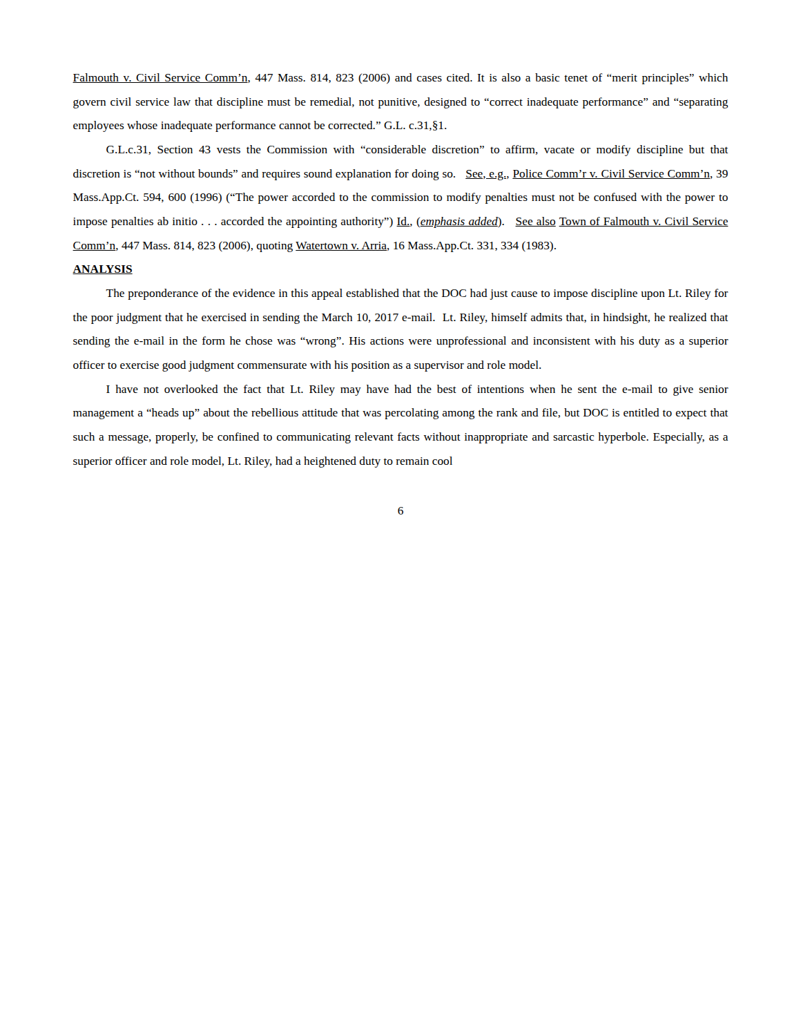Falmouth v. Civil Service Comm’n, 447 Mass. 814, 823 (2006) and cases cited. It is also a basic tenet of “merit principles” which govern civil service law that discipline must be remedial, not punitive, designed to “correct inadequate performance” and “separating employees whose inadequate performance cannot be corrected.” G.L. c.31,§1.
G.L.c.31, Section 43 vests the Commission with “considerable discretion” to affirm, vacate or modify discipline but that discretion is “not without bounds” and requires sound explanation for doing so. See, e.g., Police Comm’r v. Civil Service Comm’n, 39 Mass.App.Ct. 594, 600 (1996) (“The power accorded to the commission to modify penalties must not be confused with the power to impose penalties ab initio . . . accorded the appointing authority”) Id., (emphasis added). See also Town of Falmouth v. Civil Service Comm’n, 447 Mass. 814, 823 (2006), quoting Watertown v. Arria, 16 Mass.App.Ct. 331, 334 (1983).
ANALYSIS
The preponderance of the evidence in this appeal established that the DOC had just cause to impose discipline upon Lt. Riley for the poor judgment that he exercised in sending the March 10, 2017 e-mail. Lt. Riley, himself admits that, in hindsight, he realized that sending the e-mail in the form he chose was “wrong”. His actions were unprofessional and inconsistent with his duty as a superior officer to exercise good judgment commensurate with his position as a supervisor and role model.
I have not overlooked the fact that Lt. Riley may have had the best of intentions when he sent the e-mail to give senior management a “heads up” about the rebellious attitude that was percolating among the rank and file, but DOC is entitled to expect that such a message, properly, be confined to communicating relevant facts without inappropriate and sarcastic hyperbole. Especially, as a superior officer and role model, Lt. Riley, had a heightened duty to remain cool
6